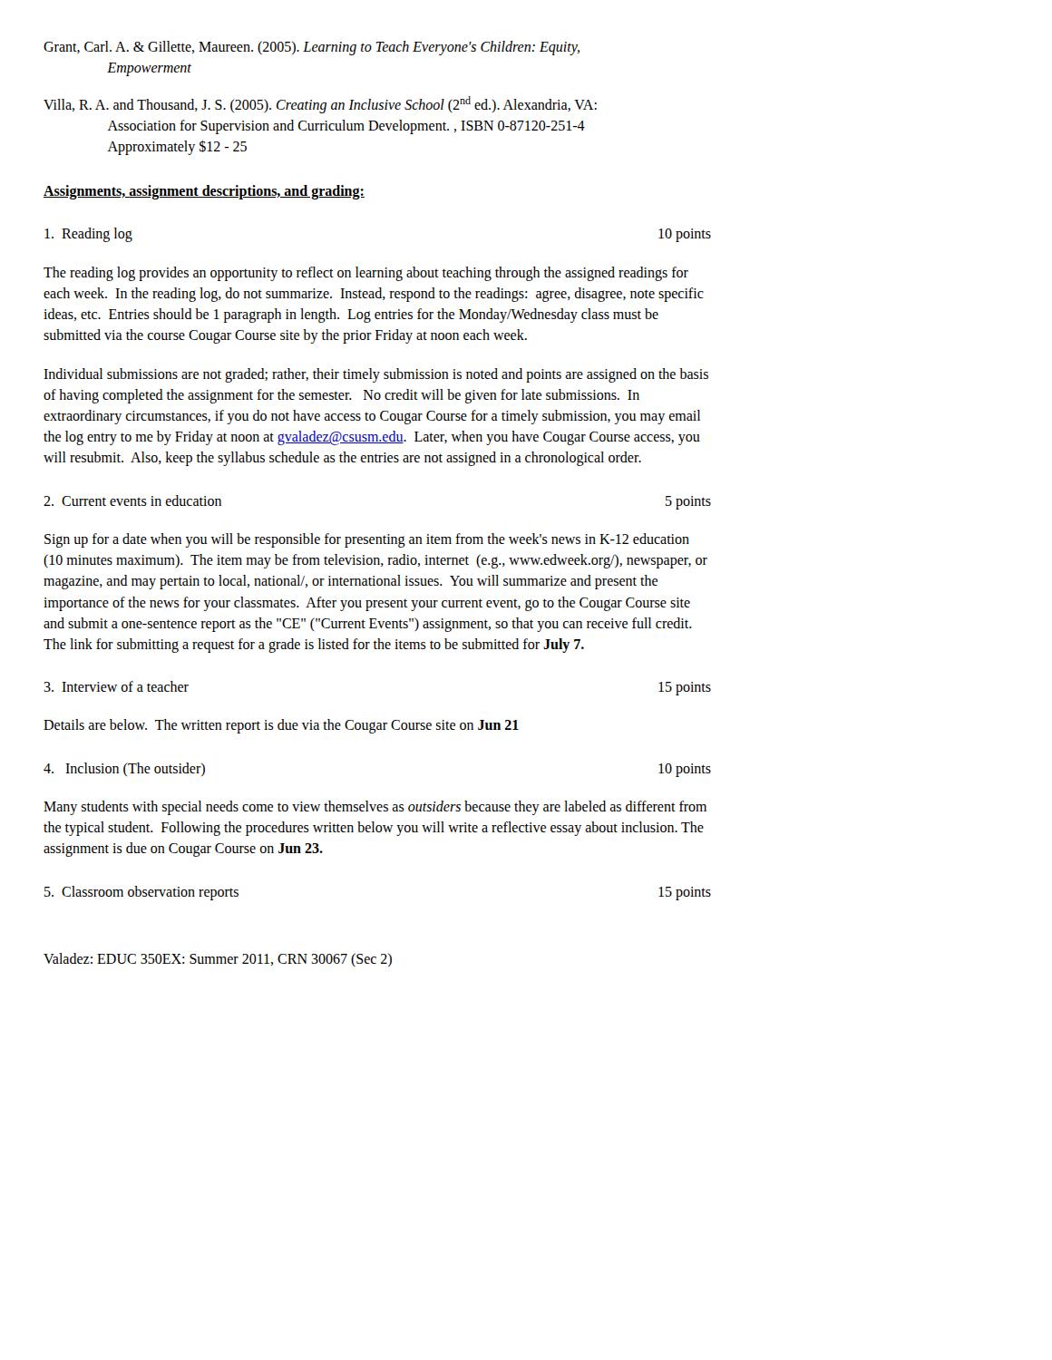Grant, Carl. A. & Gillette, Maureen. (2005). Learning to Teach Everyone's Children: Equity, Empowerment
Villa, R. A. and Thousand, J. S. (2005). Creating an Inclusive School (2nd ed.). Alexandria, VA: Association for Supervision and Curriculum Development. , ISBN 0-87120-251-4 Approximately $12 - 25
Assignments, assignment descriptions, and grading:
1. Reading log 10 points
The reading log provides an opportunity to reflect on learning about teaching through the assigned readings for each week. In the reading log, do not summarize. Instead, respond to the readings: agree, disagree, note specific ideas, etc. Entries should be 1 paragraph in length. Log entries for the Monday/Wednesday class must be submitted via the course Cougar Course site by the prior Friday at noon each week.
Individual submissions are not graded; rather, their timely submission is noted and points are assigned on the basis of having completed the assignment for the semester. No credit will be given for late submissions. In extraordinary circumstances, if you do not have access to Cougar Course for a timely submission, you may email the log entry to me by Friday at noon at gvaladez@csusm.edu. Later, when you have Cougar Course access, you will resubmit. Also, keep the syllabus schedule as the entries are not assigned in a chronological order.
2. Current events in education 5 points
Sign up for a date when you will be responsible for presenting an item from the week's news in K-12 education (10 minutes maximum). The item may be from television, radio, internet (e.g., www.edweek.org/), newspaper, or magazine, and may pertain to local, national/, or international issues. You will summarize and present the importance of the news for your classmates. After you present your current event, go to the Cougar Course site and submit a one-sentence report as the "CE" ("Current Events") assignment, so that you can receive full credit. The link for submitting a request for a grade is listed for the items to be submitted for July 7.
3. Interview of a teacher 15 points
Details are below. The written report is due via the Cougar Course site on Jun 21
4. Inclusion (The outsider) 10 points
Many students with special needs come to view themselves as outsiders because they are labeled as different from the typical student. Following the procedures written below you will write a reflective essay about inclusion. The assignment is due on Cougar Course on Jun 23.
5. Classroom observation reports 15 points
Valadez: EDUC 350EX: Summer 2011, CRN 30067 (Sec 2)